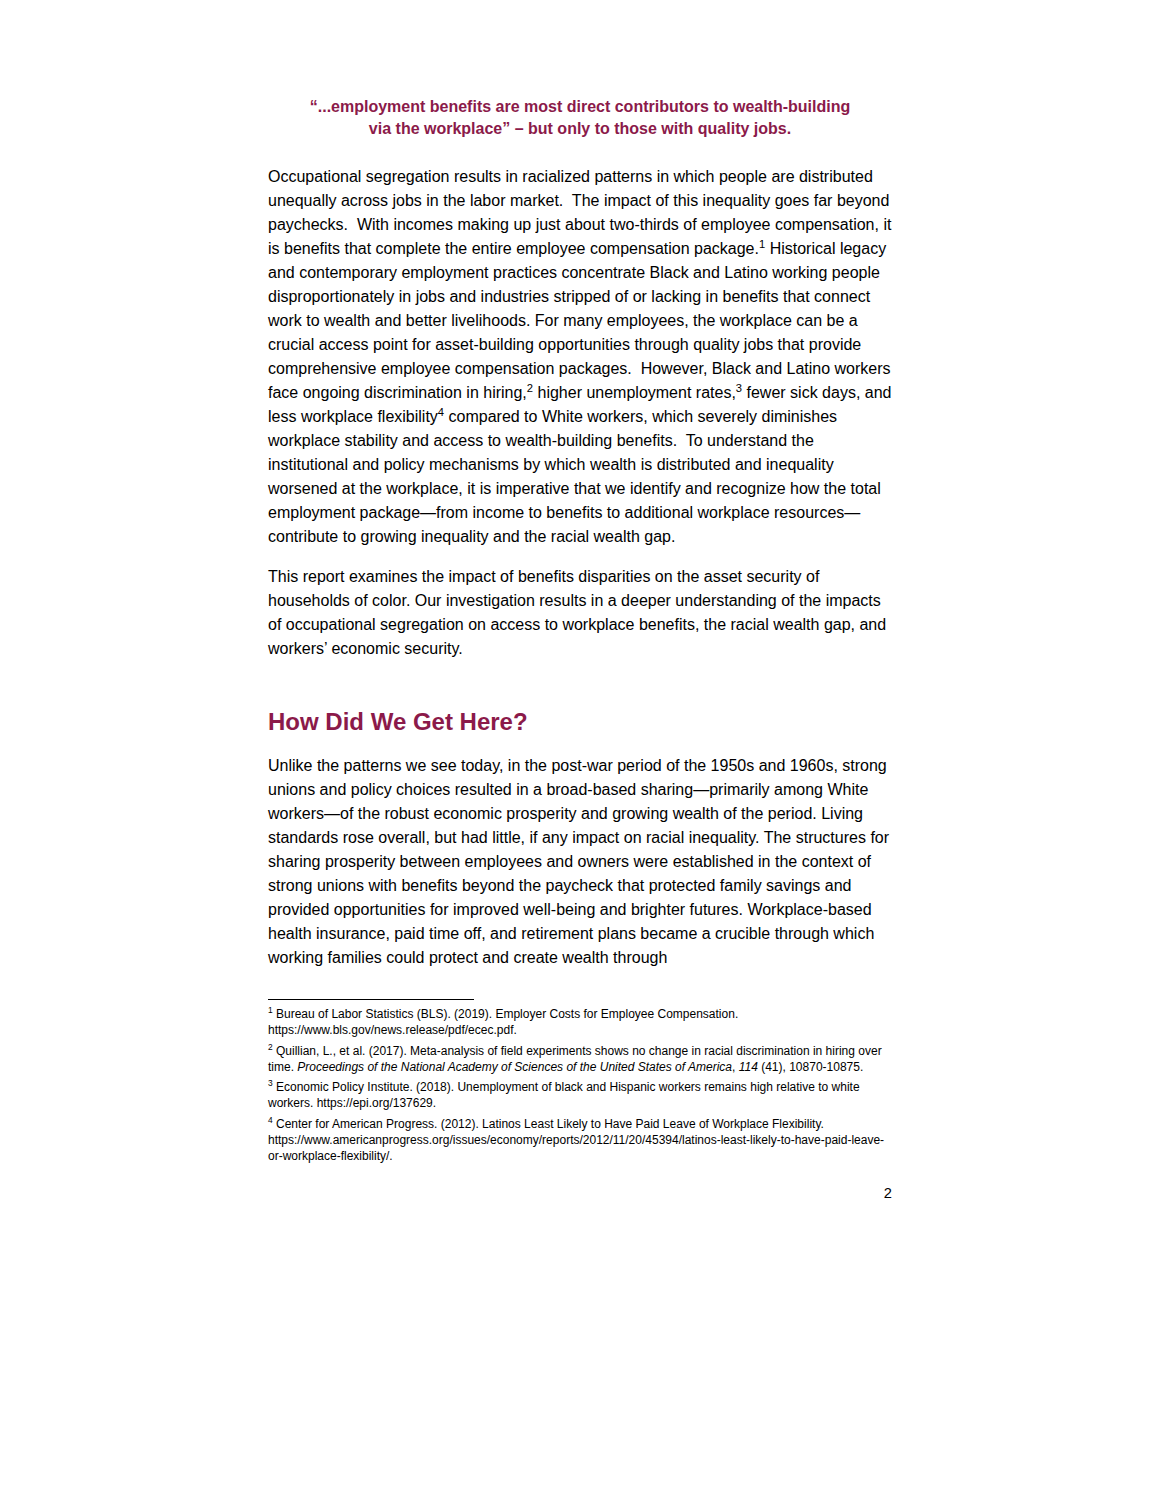“...employment benefits are most direct contributors to wealth-building via the workplace” – but only to those with quality jobs.
Occupational segregation results in racialized patterns in which people are distributed unequally across jobs in the labor market. The impact of this inequality goes far beyond paychecks. With incomes making up just about two-thirds of employee compensation, it is benefits that complete the entire employee compensation package.1 Historical legacy and contemporary employment practices concentrate Black and Latino working people disproportionately in jobs and industries stripped of or lacking in benefits that connect work to wealth and better livelihoods. For many employees, the workplace can be a crucial access point for asset-building opportunities through quality jobs that provide comprehensive employee compensation packages. However, Black and Latino workers face ongoing discrimination in hiring,2 higher unemployment rates,3 fewer sick days, and less workplace flexibility4 compared to White workers, which severely diminishes workplace stability and access to wealth-building benefits. To understand the institutional and policy mechanisms by which wealth is distributed and inequality worsened at the workplace, it is imperative that we identify and recognize how the total employment package—from income to benefits to additional workplace resources—contribute to growing inequality and the racial wealth gap.
This report examines the impact of benefits disparities on the asset security of households of color. Our investigation results in a deeper understanding of the impacts of occupational segregation on access to workplace benefits, the racial wealth gap, and workers’ economic security.
How Did We Get Here?
Unlike the patterns we see today, in the post-war period of the 1950s and 1960s, strong unions and policy choices resulted in a broad-based sharing—primarily among White workers—of the robust economic prosperity and growing wealth of the period. Living standards rose overall, but had little, if any impact on racial inequality. The structures for sharing prosperity between employees and owners were established in the context of strong unions with benefits beyond the paycheck that protected family savings and provided opportunities for improved well-being and brighter futures. Workplace-based health insurance, paid time off, and retirement plans became a crucible through which working families could protect and create wealth through
1 Bureau of Labor Statistics (BLS). (2019). Employer Costs for Employee Compensation. https://www.bls.gov/news.release/pdf/ecec.pdf.
2 Quillian, L., et al. (2017). Meta-analysis of field experiments shows no change in racial discrimination in hiring over time. Proceedings of the National Academy of Sciences of the United States of America, 114 (41), 10870-10875.
3 Economic Policy Institute. (2018). Unemployment of black and Hispanic workers remains high relative to white workers. https://epi.org/137629.
4 Center for American Progress. (2012). Latinos Least Likely to Have Paid Leave of Workplace Flexibility. https://www.americanprogress.org/issues/economy/reports/2012/11/20/45394/latinos-least-likely-to-have-paid-leave-or-workplace-flexibility/.
2